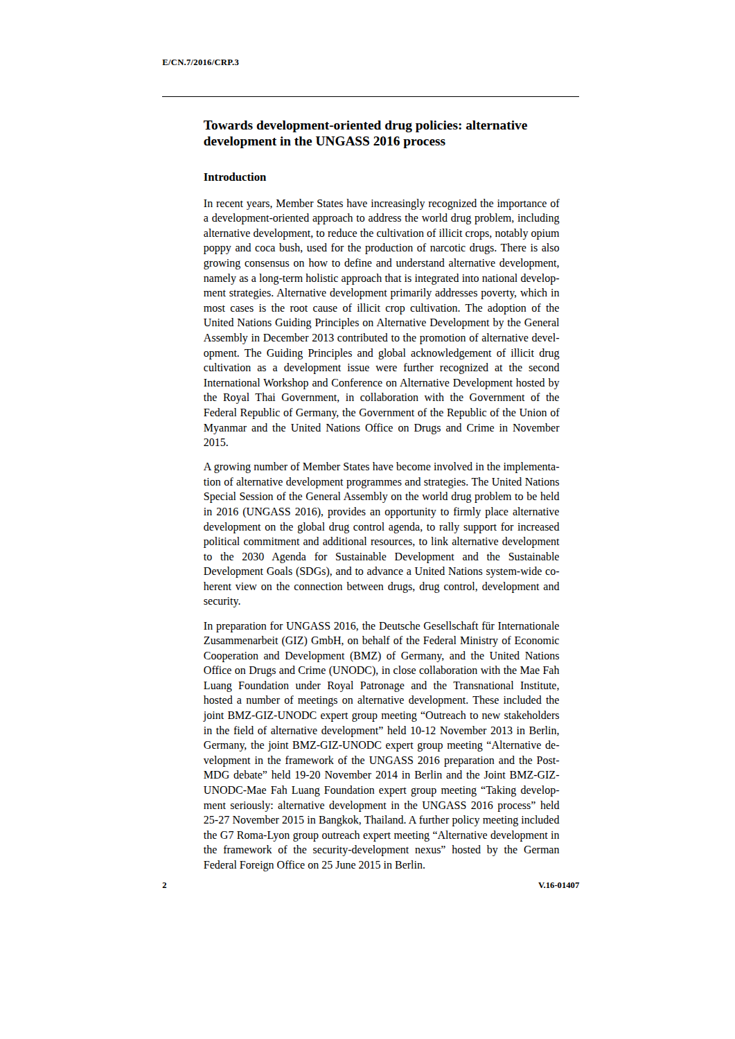E/CN.7/2016/CRP.3
Towards development-oriented drug policies: alternative development in the UNGASS 2016 process
Introduction
In recent years, Member States have increasingly recognized the importance of a development-oriented approach to address the world drug problem, including alternative development, to reduce the cultivation of illicit crops, notably opium poppy and coca bush, used for the production of narcotic drugs. There is also growing consensus on how to define and understand alternative development, namely as a long-term holistic approach that is integrated into national development strategies. Alternative development primarily addresses poverty, which in most cases is the root cause of illicit crop cultivation. The adoption of the United Nations Guiding Principles on Alternative Development by the General Assembly in December 2013 contributed to the promotion of alternative development. The Guiding Principles and global acknowledgement of illicit drug cultivation as a development issue were further recognized at the second International Workshop and Conference on Alternative Development hosted by the Royal Thai Government, in collaboration with the Government of the Federal Republic of Germany, the Government of the Republic of the Union of Myanmar and the United Nations Office on Drugs and Crime in November 2015.
A growing number of Member States have become involved in the implementation of alternative development programmes and strategies. The United Nations Special Session of the General Assembly on the world drug problem to be held in 2016 (UNGASS 2016), provides an opportunity to firmly place alternative development on the global drug control agenda, to rally support for increased political commitment and additional resources, to link alternative development to the 2030 Agenda for Sustainable Development and the Sustainable Development Goals (SDGs), and to advance a United Nations system-wide coherent view on the connection between drugs, drug control, development and security.
In preparation for UNGASS 2016, the Deutsche Gesellschaft für Internationale Zusammenarbeit (GIZ) GmbH, on behalf of the Federal Ministry of Economic Cooperation and Development (BMZ) of Germany, and the United Nations Office on Drugs and Crime (UNODC), in close collaboration with the Mae Fah Luang Foundation under Royal Patronage and the Transnational Institute, hosted a number of meetings on alternative development. These included the joint BMZ-GIZ-UNODC expert group meeting “Outreach to new stakeholders in the field of alternative development” held 10-12 November 2013 in Berlin, Germany, the joint BMZ-GIZ-UNODC expert group meeting “Alternative development in the framework of the UNGASS 2016 preparation and the Post-MDG debate” held 19-20 November 2014 in Berlin and the Joint BMZ-GIZ-UNODC-Mae Fah Luang Foundation expert group meeting “Taking development seriously: alternative development in the UNGASS 2016 process” held 25-27 November 2015 in Bangkok, Thailand. A further policy meeting included the G7 Roma-Lyon group outreach expert meeting “Alternative development in the framework of the security-development nexus” hosted by the German Federal Foreign Office on 25 June 2015 in Berlin.
2 V.16-01407